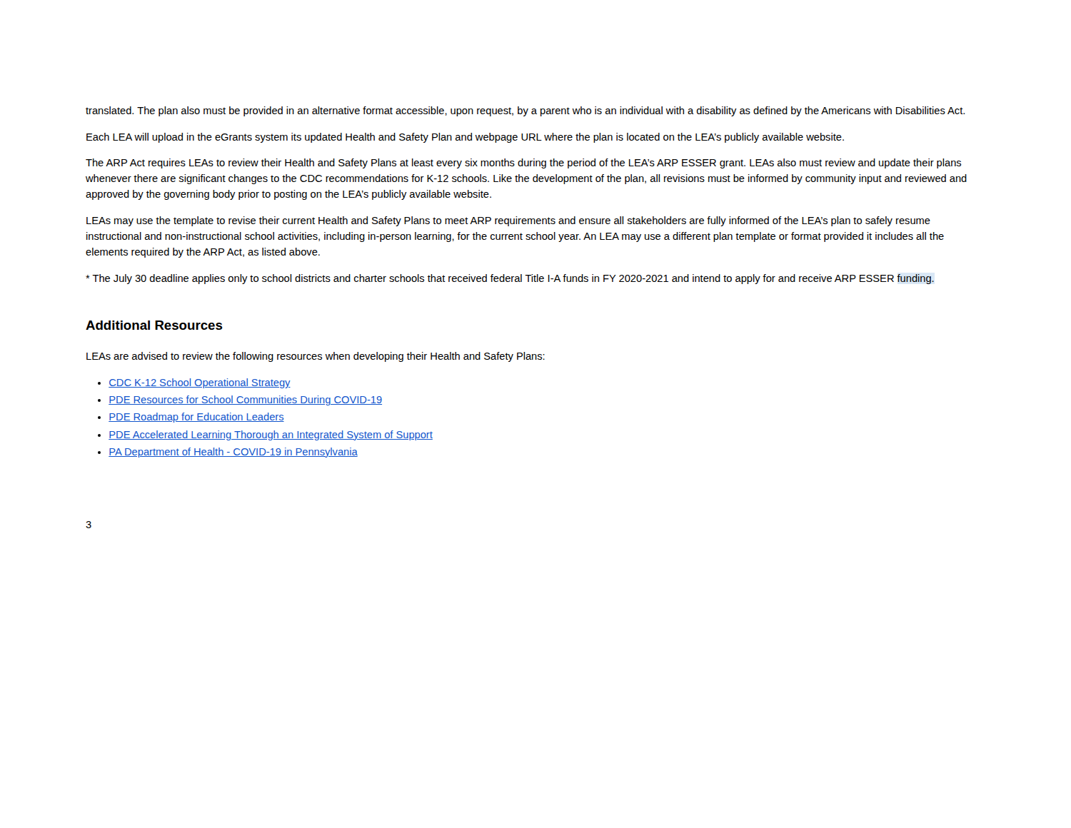translated. The plan also must be provided in an alternative format accessible, upon request, by a parent who is an individual with a disability as defined by the Americans with Disabilities Act.
Each LEA will upload in the eGrants system its updated Health and Safety Plan and webpage URL where the plan is located on the LEA’s publicly available website.
The ARP Act requires LEAs to review their Health and Safety Plans at least every six months during the period of the LEA’s ARP ESSER grant. LEAs also must review and update their plans whenever there are significant changes to the CDC recommendations for K-12 schools. Like the development of the plan, all revisions must be informed by community input and reviewed and approved by the governing body prior to posting on the LEA’s publicly available website.
LEAs may use the template to revise their current Health and Safety Plans to meet ARP requirements and ensure all stakeholders are fully informed of the LEA’s plan to safely resume instructional and non-instructional school activities, including in-person learning, for the current school year. An LEA may use a different plan template or format provided it includes all the elements required by the ARP Act, as listed above.
* The July 30 deadline applies only to school districts and charter schools that received federal Title I-A funds in FY 2020-2021 and intend to apply for and receive ARP ESSER funding.
Additional Resources
LEAs are advised to review the following resources when developing their Health and Safety Plans:
CDC K-12 School Operational Strategy
PDE Resources for School Communities During COVID-19
PDE Roadmap for Education Leaders
PDE Accelerated Learning Thorough an Integrated System of Support
PA Department of Health - COVID-19 in Pennsylvania
3